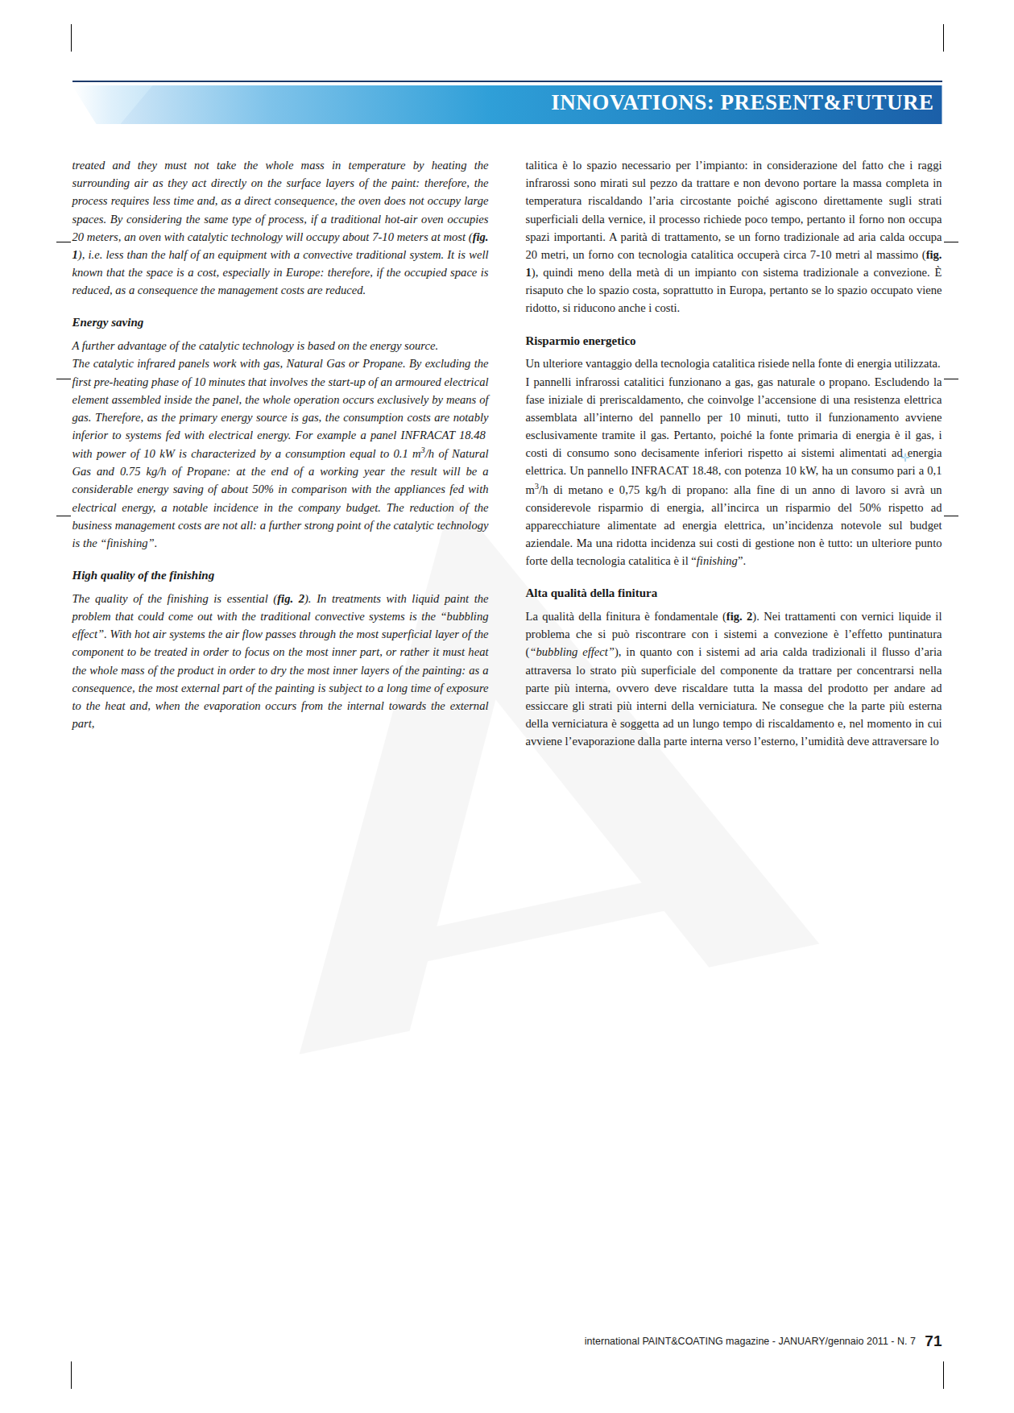INNOVATIONS: PRESENT&FUTURE
✛
treated and they must not take the whole mass in temperature by heating the surrounding air as they act directly on the surface layers of the paint: therefore, the process requires less time and, as a direct consequence, the oven does not occupy large spaces. By considering the same type of process, if a traditional hot-air oven occupies 20 meters, an oven with catalytic technology will occupy about 7-10 meters at most (fig. 1), i.e. less than the half of an equipment with a convective traditional system. It is well known that the space is a cost, especially in Europe: therefore, if the occupied space is reduced, as a consequence the management costs are reduced.
Energy saving
A further advantage of the catalytic technology is based on the energy source.
The catalytic infrared panels work with gas, Natural Gas or Propane. By excluding the first pre-heating phase of 10 minutes that involves the start-up of an armoured electrical element assembled inside the panel, the whole operation occurs exclusively by means of gas. Therefore, as the primary energy source is gas, the consumption costs are notably inferior to systems fed with electrical energy. For example a panel INFRACAT 18.48 with power of 10 kW is characterized by a consumption equal to 0.1 m3/h of Natural Gas and 0.75 kg/h of Propane: at the end of a working year the result will be a considerable energy saving of about 50% in comparison with the appliances fed with electrical energy, a notable incidence in the company budget. The reduction of the business management costs are not all: a further strong point of the catalytic technology is the “finishing”.
High quality of the finishing
The quality of the finishing is essential (fig. 2). In treatments with liquid paint the problem that could come out with the traditional convective systems is the “bubbling effect”. With hot air systems the air flow passes through the most superficial layer of the component to be treated in order to focus on the most inner part, or rather it must heat the whole mass of the product in order to dry the most inner layers of the painting: as a consequence, the most external part of the painting is subject to a long time of exposure to the heat and, when the evaporation occurs from the internal towards the external part,
talitica è lo spazio necessario per l’impianto: in considerazione del fatto che i raggi infrarossi sono mirati sul pezzo da trattare e non devono portare la massa completa in temperatura riscaldando l’aria circostante poiché agiscono direttamente sugli strati superficiali della vernice, il processo richiede poco tempo, pertanto il forno non occupa spazi importanti. A parità di trattamento, se un forno tradizionale ad aria calda occupa 20 metri, un forno con tecnologia catalitica occuperà circa 7-10 metri al massimo (fig. 1), quindi meno della metà di un impianto con sistema tradizionale a convezione. È risaputo che lo spazio costa, soprattutto in Europa, pertanto se lo spazio occupato viene ridotto, si riducono anche i costi.
Risparmio energetico
Un ulteriore vantaggio della tecnologia catalitica risiede nella fonte di energia utilizzata.
I pannelli infrarossi catalitici funzionano a gas, gas naturale o propano. Escludendo la fase iniziale di preriscaldamento, che coinvolge l’accensione di una resistenza elettrica assemblata all’interno del pannello per 10 minuti, tutto il funzionamento avviene esclusivamente tramite il gas. Pertanto, poiché la fonte primaria di energia è il gas, i costi di consumo sono decisamente inferiori rispetto ai sistemi alimentati ad energia elettrica. Un pannello INFRACAT 18.48, con potenza 10 kW, ha un consumo pari a 0,1 m3/h di metano e 0,75 kg/h di propano: alla fine di un anno di lavoro si avrà un considerevole risparmio di energia, all’incirca un risparmio del 50% rispetto ad apparecchiature alimentate ad energia elettrica, un’incidenza notevole sul budget aziendale. Ma una ridotta incidenza sui costi di gestione non è tutto: un ulteriore punto forte della tecnologia catalitica è il “finishing”.
Alta qualità della finitura
La qualità della finitura è fondamentale (fig. 2). Nei trattamenti con vernici liquide il problema che si può riscontrare con i sistemi a convezione è l’effetto puntinatura (“bubbling effect”), in quanto con i sistemi ad aria calda tradizionali il flusso d’aria attraversa lo strato più superficiale del componente da trattare per concentrarsi nella parte più interna, ovvero deve riscaldare tutta la massa del prodotto per andare ad essiccare gli strati più interni della verniciatura. Ne consegue che la parte più esterna della verniciatura è soggetta ad un lungo tempo di riscaldamento e, nel momento in cui avviene l’evaporazione dalla parte interna verso l’esterno, l’umidità deve attraversare lo
international PAINT&COATING magazine - JANUARY/gennaio 2011 - N. 7 71